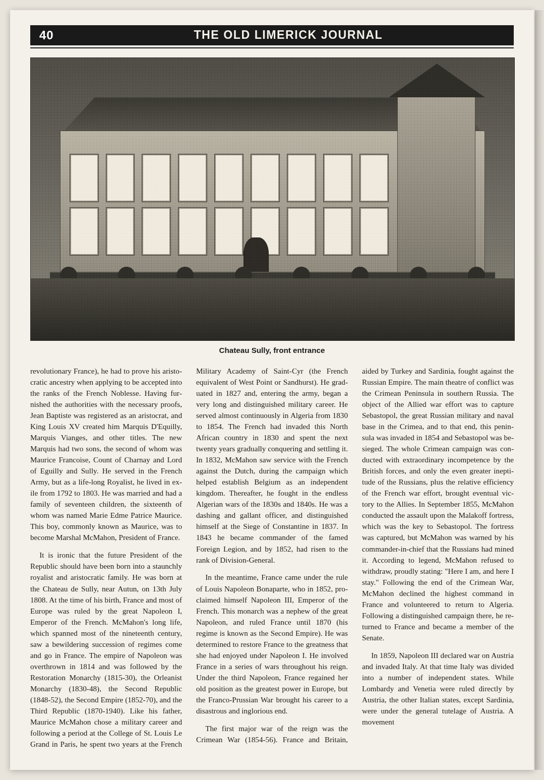40
THE OLD LIMERICK JOURNAL
Chateau Sully, front entrance
revolutionary France), he had to prove his aristocratic ancestry when applying to be accepted into the ranks of the French Noblesse. Having furnished the authorities with the necessary proofs, Jean Baptiste was registered as an aristocrat, and King Louis XV created him Marquis D'Equilly, Marquis Vianges, and other titles. The new Marquis had two sons, the second of whom was Maurice Francoise, Count of Charnay and Lord of Eguilly and Sully. He served in the French Army, but as a life-long Royalist, he lived in exile from 1792 to 1803. He was married and had a family of seventeen children, the sixteenth of whom was named Marie Edme Patrice Maurice. This boy, commonly known as Maurice, was to become Marshal McMahon, President of France.
It is ironic that the future President of the Republic should have been born into a staunchly royalist and aristocratic family. He was born at the Chateau de Sully, near Autun, on 13th July 1808. At the time of his birth, France and most of Europe was ruled by the great Napoleon I, Emperor of the French. McMahon's long life, which spanned most of the nineteenth century, saw a bewildering succession of regimes come and go in France. The empire of Napoleon was overthrown in 1814 and was followed by the Restoration Monarchy (1815-30), the Orleanist Monarchy (1830-48), the Second Republic (1848-52), the Second Empire (1852-70), and the Third Republic (1870-1940). Like his father, Maurice McMahon chose a military career and following a period at the College of St. Louis Le Grand in Paris, he spent two years at the French Military Academy of Saint-Cyr (the French equivalent of West Point or Sandhurst). He graduated in 1827 and, entering the army, began a very long and distinguished military career. He served almost continuously in Algeria from 1830 to 1854. The French had invaded this North African country in 1830 and spent the next twenty years gradually conquering and settling it. In 1832, McMahon saw service with the French against the Dutch, during the campaign which helped establish Belgium as an independent kingdom. Thereafter, he fought in the endless Algerian wars of the 1830s and 1840s. He was a dashing and gallant officer, and distinguished himself at the Siege of Constantine in 1837. In 1843 he became commander of the famed Foreign Legion, and by 1852, had risen to the rank of Division-General.
In the meantime, France came under the rule of Louis Napoleon Bonaparte, who in 1852, proclaimed himself Napoleon III, Emperor of the French. This monarch was a nephew of the great Napoleon, and ruled France until 1870 (his regime is known as the Second Empire). He was determined to restore France to the greatness that she had enjoyed under Napoleon I. He involved France in a series of wars throughout his reign. Under the third Napoleon, France regained her old position as the greatest power in Europe, but the Franco-Prussian War brought his career to a disastrous and inglorious end.
The first major war of the reign was the Crimean War (1854-56). France and Britain, aided by Turkey and Sardinia, fought against the Russian Empire. The main theatre of conflict was the Crimean Peninsula in southern Russia. The object of the Allied war effort was to capture Sebastopol, the great Russian military and naval base in the Crimea, and to that end, this peninsula was invaded in 1854 and Sebastopol was besieged. The whole Crimean campaign was conducted with extraordinary incompetence by the British forces, and only the even greater ineptitude of the Russians, plus the relative efficiency of the French war effort, brought eventual victory to the Allies. In September 1855, McMahon conducted the assault upon the Malakoff fortress, which was the key to Sebastopol. The fortress was captured, but McMahon was warned by his commander-in-chief that the Russians had mined it. According to legend, McMahon refused to withdraw, proudly stating: "Here I am, and here I stay." Following the end of the Crimean War, McMahon declined the highest command in France and volunteered to return to Algeria. Following a distinguished campaign there, he returned to France and became a member of the Senate.
In 1859, Napoleon III declared war on Austria and invaded Italy. At that time Italy was divided into a number of independent states. While Lombardy and Venetia were ruled directly by Austria, the other Italian states, except Sardinia, were under the general tutelage of Austria. A movement